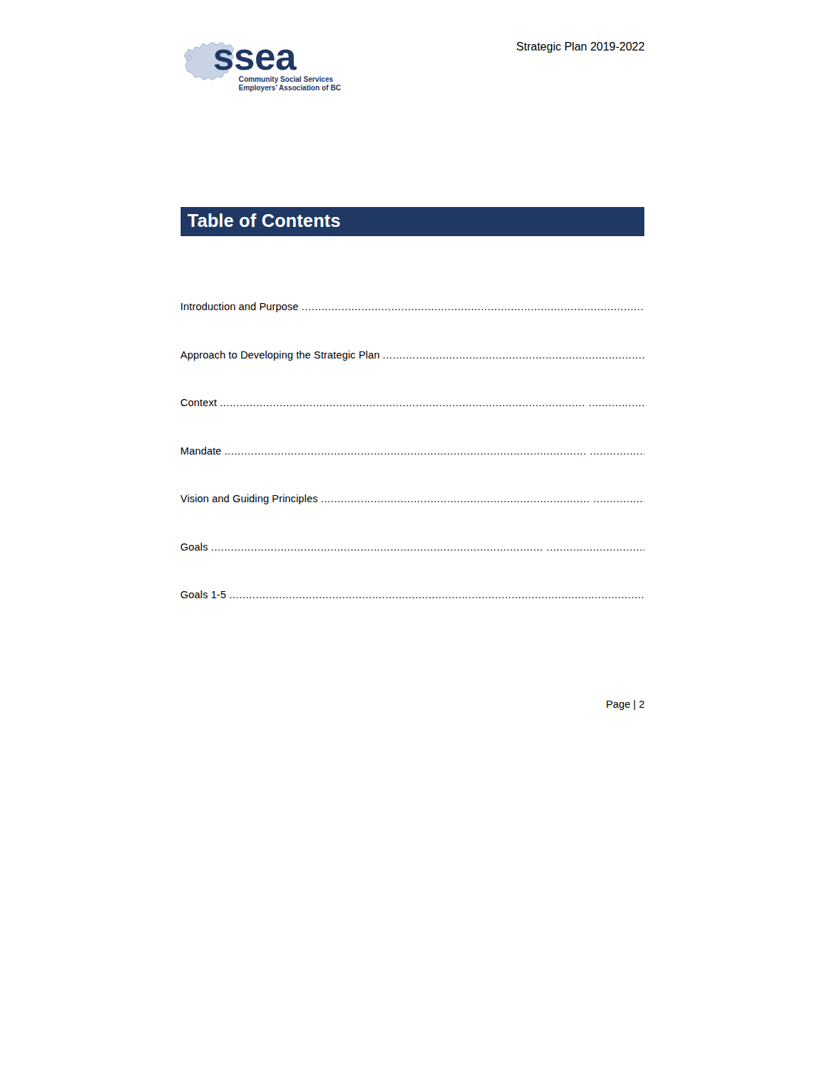ssea
Community Social Services
Employers’ Association of BC
Strategic Plan 2019-2022
Table of Contents
Introduction and Purpose ............................................................................................................ 3
Approach to Developing the Strategic Plan ............................................................................................ 3
Context .............................................................................................................. ................................ 4
Mandate ............................................................................................................. ................................ 4
Vision and Guiding Principles ................................................................................. ................................ 5
Goals .................................................................................................... ................................................ 5
Goals 1-5 .............................................................................................................................. 6
Page | 2